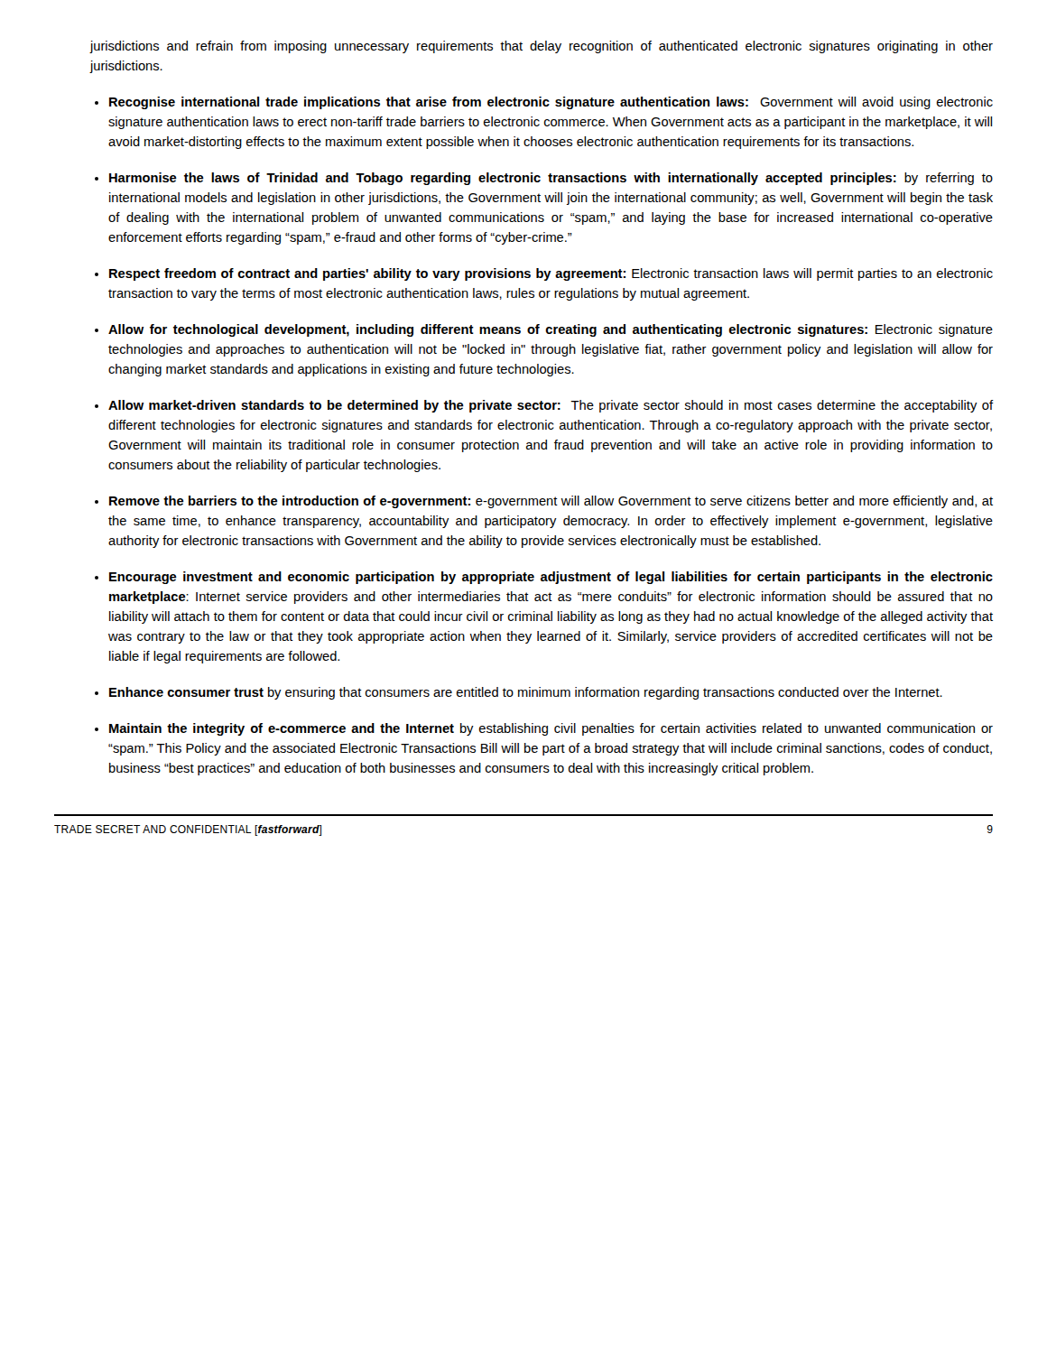jurisdictions and refrain from imposing unnecessary requirements that delay recognition of authenticated electronic signatures originating in other jurisdictions.
Recognise international trade implications that arise from electronic signature authentication laws: Government will avoid using electronic signature authentication laws to erect non-tariff trade barriers to electronic commerce. When Government acts as a participant in the marketplace, it will avoid market-distorting effects to the maximum extent possible when it chooses electronic authentication requirements for its transactions.
Harmonise the laws of Trinidad and Tobago regarding electronic transactions with internationally accepted principles: by referring to international models and legislation in other jurisdictions, the Government will join the international community; as well, Government will begin the task of dealing with the international problem of unwanted communications or “spam,” and laying the base for increased international co-operative enforcement efforts regarding “spam,” e-fraud and other forms of “cyber-crime.”
Respect freedom of contract and parties' ability to vary provisions by agreement: Electronic transaction laws will permit parties to an electronic transaction to vary the terms of most electronic authentication laws, rules or regulations by mutual agreement.
Allow for technological development, including different means of creating and authenticating electronic signatures: Electronic signature technologies and approaches to authentication will not be "locked in" through legislative fiat, rather government policy and legislation will allow for changing market standards and applications in existing and future technologies.
Allow market-driven standards to be determined by the private sector: The private sector should in most cases determine the acceptability of different technologies for electronic signatures and standards for electronic authentication. Through a co-regulatory approach with the private sector, Government will maintain its traditional role in consumer protection and fraud prevention and will take an active role in providing information to consumers about the reliability of particular technologies.
Remove the barriers to the introduction of e-government: e-government will allow Government to serve citizens better and more efficiently and, at the same time, to enhance transparency, accountability and participatory democracy. In order to effectively implement e-government, legislative authority for electronic transactions with Government and the ability to provide services electronically must be established.
Encourage investment and economic participation by appropriate adjustment of legal liabilities for certain participants in the electronic marketplace: Internet service providers and other intermediaries that act as “mere conduits” for electronic information should be assured that no liability will attach to them for content or data that could incur civil or criminal liability as long as they had no actual knowledge of the alleged activity that was contrary to the law or that they took appropriate action when they learned of it. Similarly, service providers of accredited certificates will not be liable if legal requirements are followed.
Enhance consumer trust by ensuring that consumers are entitled to minimum information regarding transactions conducted over the Internet.
Maintain the integrity of e-commerce and the Internet by establishing civil penalties for certain activities related to unwanted communication or “spam.” This Policy and the associated Electronic Transactions Bill will be part of a broad strategy that will include criminal sanctions, codes of conduct, business “best practices” and education of both businesses and consumers to deal with this increasingly critical problem.
TRADE SECRET AND CONFIDENTIAL [fastforward] 9